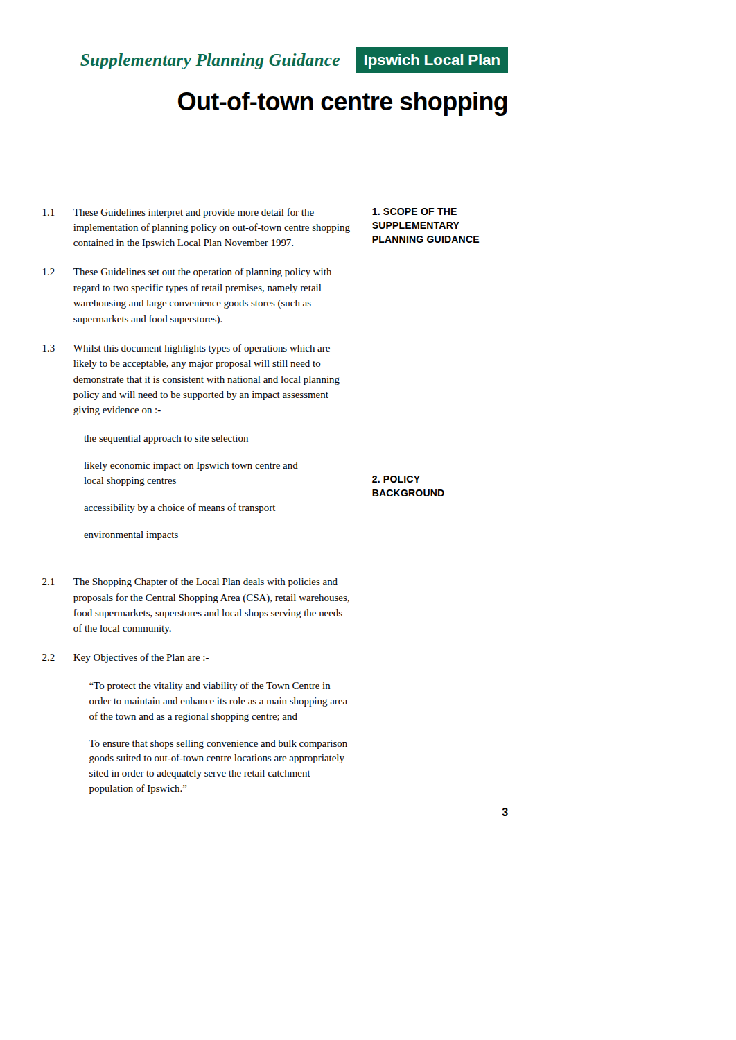Supplementary Planning Guidance
Ipswich Local Plan
Out-of-town centre shopping
1.1
These Guidelines interpret and provide more detail for the implementation of planning policy on out-of-town centre shopping contained in the Ipswich Local Plan November 1997.
1.2
These Guidelines set out the operation of planning policy with regard to two specific types of retail premises, namely retail warehousing and large convenience goods stores (such as supermarkets and food superstores).
1.3
Whilst this document highlights types of operations which are likely to be acceptable, any major proposal will still need to demonstrate that it is consistent with national and local planning policy and will need to be supported by an impact assessment giving evidence on :-
the sequential approach to site selection
likely economic impact on Ipswich town centre and
local shopping centres
accessibility by a choice of means of transport
environmental impacts
2.1
The Shopping Chapter of the Local Plan deals with policies and proposals for the Central Shopping Area (CSA), retail warehouses, food supermarkets, superstores and local shops serving the needs of the local community.
2.2
Key Objectives of the Plan are :-
“To protect the vitality and viability of the Town Centre in order to maintain and enhance its role as a main shopping area of the town and as a regional shopping centre; and
To ensure that shops selling convenience and bulk comparison goods suited to out-of-town centre locations are appropriately sited in order to adequately serve the retail catchment population of Ipswich.”
1. SCOPE OF THE
SUPPLEMENTARY
PLANNING GUIDANCE
2. POLICY
BACKGROUND
3